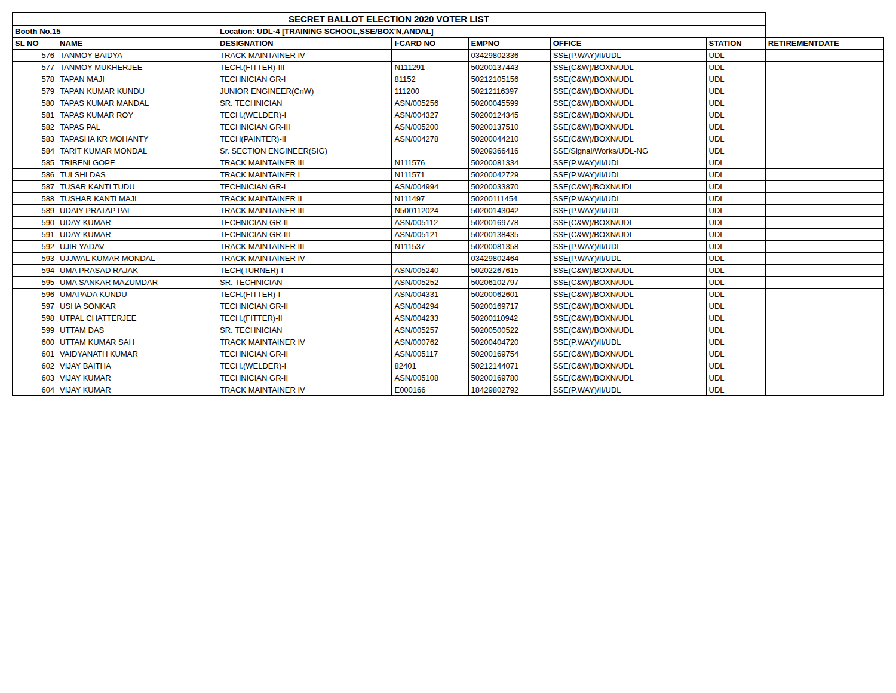| SECRET BALLOT ELECTION 2020 VOTER LIST |
| --- |
| Booth No.15 | Location: UDL-4 [TRAINING SCHOOL,SSE/BOX'N,ANDAL] |
| SL NO | NAME | DESIGNATION | I-CARD NO | EMPNO | OFFICE | STATION | RETIREMENTDATE |
| 576 | TANMOY BAIDYA | TRACK MAINTAINER IV | | 03429802336 | SSE(P.WAY)/II/UDL | UDL | |
| 577 | TANMOY MUKHERJEE | TECH.(FITTER)-III | N111291 | 50200137443 | SSE(C&W)/BOXN/UDL | UDL | |
| 578 | TAPAN MAJI | TECHNICIAN GR-I | 81152 | 50212105156 | SSE(C&W)/BOXN/UDL | UDL | |
| 579 | TAPAN KUMAR KUNDU | JUNIOR ENGINEER(CnW) | 111200 | 50212116397 | SSE(C&W)/BOXN/UDL | UDL | |
| 580 | TAPAS KUMAR MANDAL | SR. TECHNICIAN | ASN/005256 | 50200045599 | SSE(C&W)/BOXN/UDL | UDL | |
| 581 | TAPAS KUMAR ROY | TECH.(WELDER)-I | ASN/004327 | 50200124345 | SSE(C&W)/BOXN/UDL | UDL | |
| 582 | TAPAS PAL | TECHNICIAN GR-III | ASN/005200 | 50200137510 | SSE(C&W)/BOXN/UDL | UDL | |
| 583 | TAPASHA KR MOHANTY | TECH(PAINTER)-II | ASN/004278 | 50200044210 | SSE(C&W)/BOXN/UDL | UDL | |
| 584 | TARIT KUMAR MONDAL | Sr. SECTION ENGINEER(SIG) | | 50209366416 | SSE/Signal/Works/UDL-NG | UDL | |
| 585 | TRIBENI GOPE | TRACK MAINTAINER III | N111576 | 50200081334 | SSE(P.WAY)/II/UDL | UDL | |
| 586 | TULSHI DAS | TRACK MAINTAINER I | N111571 | 50200042729 | SSE(P.WAY)/II/UDL | UDL | |
| 587 | TUSAR KANTI TUDU | TECHNICIAN GR-I | ASN/004994 | 50200033870 | SSE(C&W)/BOXN/UDL | UDL | |
| 588 | TUSHAR KANTI MAJI | TRACK MAINTAINER II | N111497 | 50200111454 | SSE(P.WAY)/II/UDL | UDL | |
| 589 | UDAIY PRATAP PAL | TRACK MAINTAINER III | N500112024 | 50200143042 | SSE(P.WAY)/II/UDL | UDL | |
| 590 | UDAY KUMAR | TECHNICIAN GR-II | ASN/005112 | 50200169778 | SSE(C&W)/BOXN/UDL | UDL | |
| 591 | UDAY KUMAR | TECHNICIAN GR-III | ASN/005121 | 50200138435 | SSE(C&W)/BOXN/UDL | UDL | |
| 592 | UJIR YADAV | TRACK MAINTAINER III | N111537 | 50200081358 | SSE(P.WAY)/II/UDL | UDL | |
| 593 | UJJWAL KUMAR MONDAL | TRACK MAINTAINER IV | | 03429802464 | SSE(P.WAY)/II/UDL | UDL | |
| 594 | UMA PRASAD RAJAK | TECH(TURNER)-I | ASN/005240 | 50202267615 | SSE(C&W)/BOXN/UDL | UDL | |
| 595 | UMA SANKAR MAZUMDAR | SR. TECHNICIAN | ASN/005252 | 50206102797 | SSE(C&W)/BOXN/UDL | UDL | |
| 596 | UMAPADA KUNDU | TECH.(FITTER)-I | ASN/004331 | 50200062601 | SSE(C&W)/BOXN/UDL | UDL | |
| 597 | USHA SONKAR | TECHNICIAN GR-II | ASN/004294 | 50200169717 | SSE(C&W)/BOXN/UDL | UDL | |
| 598 | UTPAL CHATTERJEE | TECH.(FITTER)-II | ASN/004233 | 50200110942 | SSE(C&W)/BOXN/UDL | UDL | |
| 599 | UTTAM DAS | SR. TECHNICIAN | ASN/005257 | 50200500522 | SSE(C&W)/BOXN/UDL | UDL | |
| 600 | UTTAM KUMAR SAH | TRACK MAINTAINER IV | ASN/000762 | 50200404720 | SSE(P.WAY)/II/UDL | UDL | |
| 601 | VAIDYANATH KUMAR | TECHNICIAN GR-II | ASN/005117 | 50200169754 | SSE(C&W)/BOXN/UDL | UDL | |
| 602 | VIJAY BAITHA | TECH.(WELDER)-I | 82401 | 50212144071 | SSE(C&W)/BOXN/UDL | UDL | |
| 603 | VIJAY KUMAR | TECHNICIAN GR-II | ASN/005108 | 50200169780 | SSE(C&W)/BOXN/UDL | UDL | |
| 604 | VIJAY KUMAR | TRACK MAINTAINER IV | E000166 | 18429802792 | SSE(P.WAY)/II/UDL | UDL | |